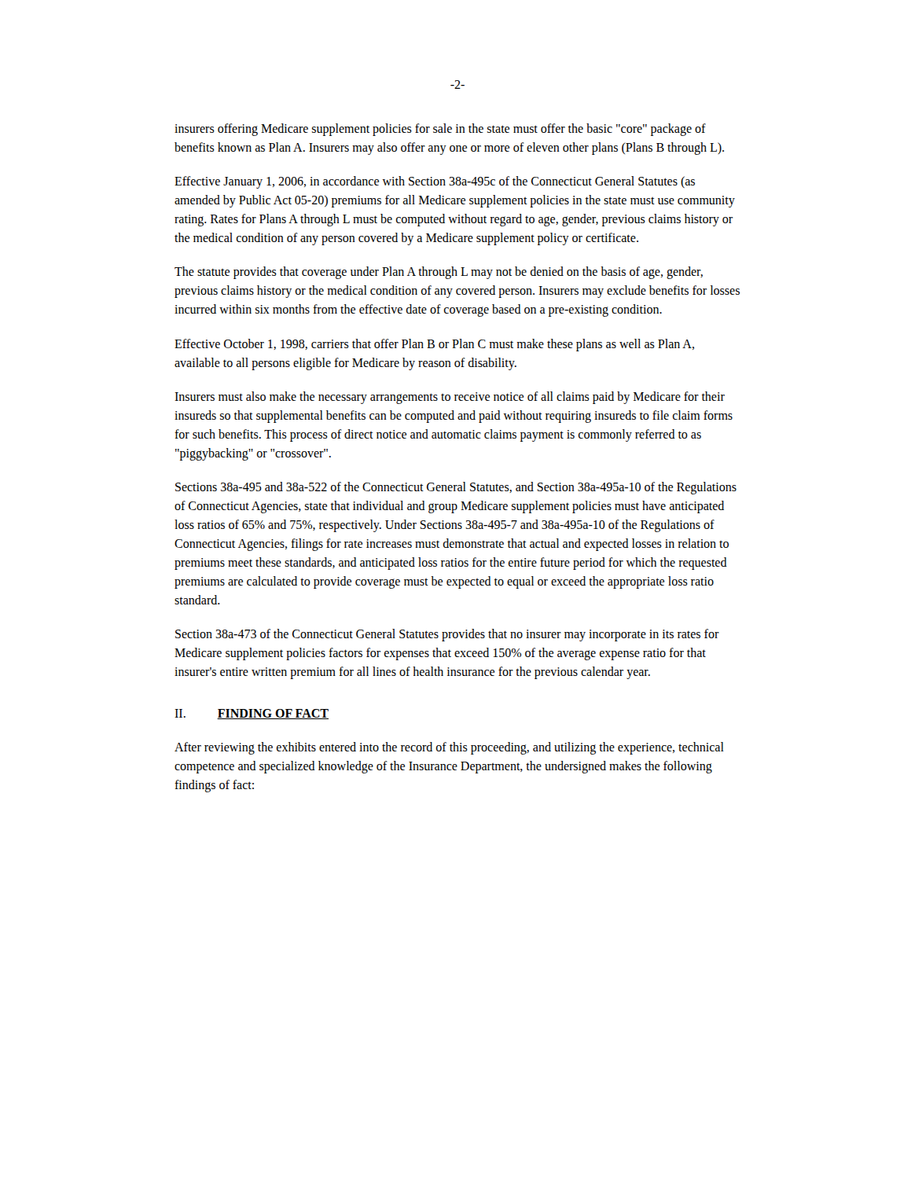-2-
insurers offering Medicare supplement policies for sale in the state must offer the basic "core" package of benefits known as Plan A. Insurers may also offer any one or more of eleven other plans (Plans B through L).
Effective January 1, 2006, in accordance with Section 38a-495c of the Connecticut General Statutes (as amended by Public Act 05-20) premiums for all Medicare supplement policies in the state must use community rating. Rates for Plans A through L must be computed without regard to age, gender, previous claims history or the medical condition of any person covered by a Medicare supplement policy or certificate.
The statute provides that coverage under Plan A through L may not be denied on the basis of age, gender, previous claims history or the medical condition of any covered person. Insurers may exclude benefits for losses incurred within six months from the effective date of coverage based on a pre-existing condition.
Effective October 1, 1998, carriers that offer Plan B or Plan C must make these plans as well as Plan A, available to all persons eligible for Medicare by reason of disability.
Insurers must also make the necessary arrangements to receive notice of all claims paid by Medicare for their insureds so that supplemental benefits can be computed and paid without requiring insureds to file claim forms for such benefits. This process of direct notice and automatic claims payment is commonly referred to as "piggybacking" or "crossover".
Sections 38a-495 and 38a-522 of the Connecticut General Statutes, and Section 38a-495a-10 of the Regulations of Connecticut Agencies, state that individual and group Medicare supplement policies must have anticipated loss ratios of 65% and 75%, respectively. Under Sections 38a-495-7 and 38a-495a-10 of the Regulations of Connecticut Agencies, filings for rate increases must demonstrate that actual and expected losses in relation to premiums meet these standards, and anticipated loss ratios for the entire future period for which the requested premiums are calculated to provide coverage must be expected to equal or exceed the appropriate loss ratio standard.
Section 38a-473 of the Connecticut General Statutes provides that no insurer may incorporate in its rates for Medicare supplement policies factors for expenses that exceed 150% of the average expense ratio for that insurer's entire written premium for all lines of health insurance for the previous calendar year.
II. FINDING OF FACT
After reviewing the exhibits entered into the record of this proceeding, and utilizing the experience, technical competence and specialized knowledge of the Insurance Department, the undersigned makes the following findings of fact: